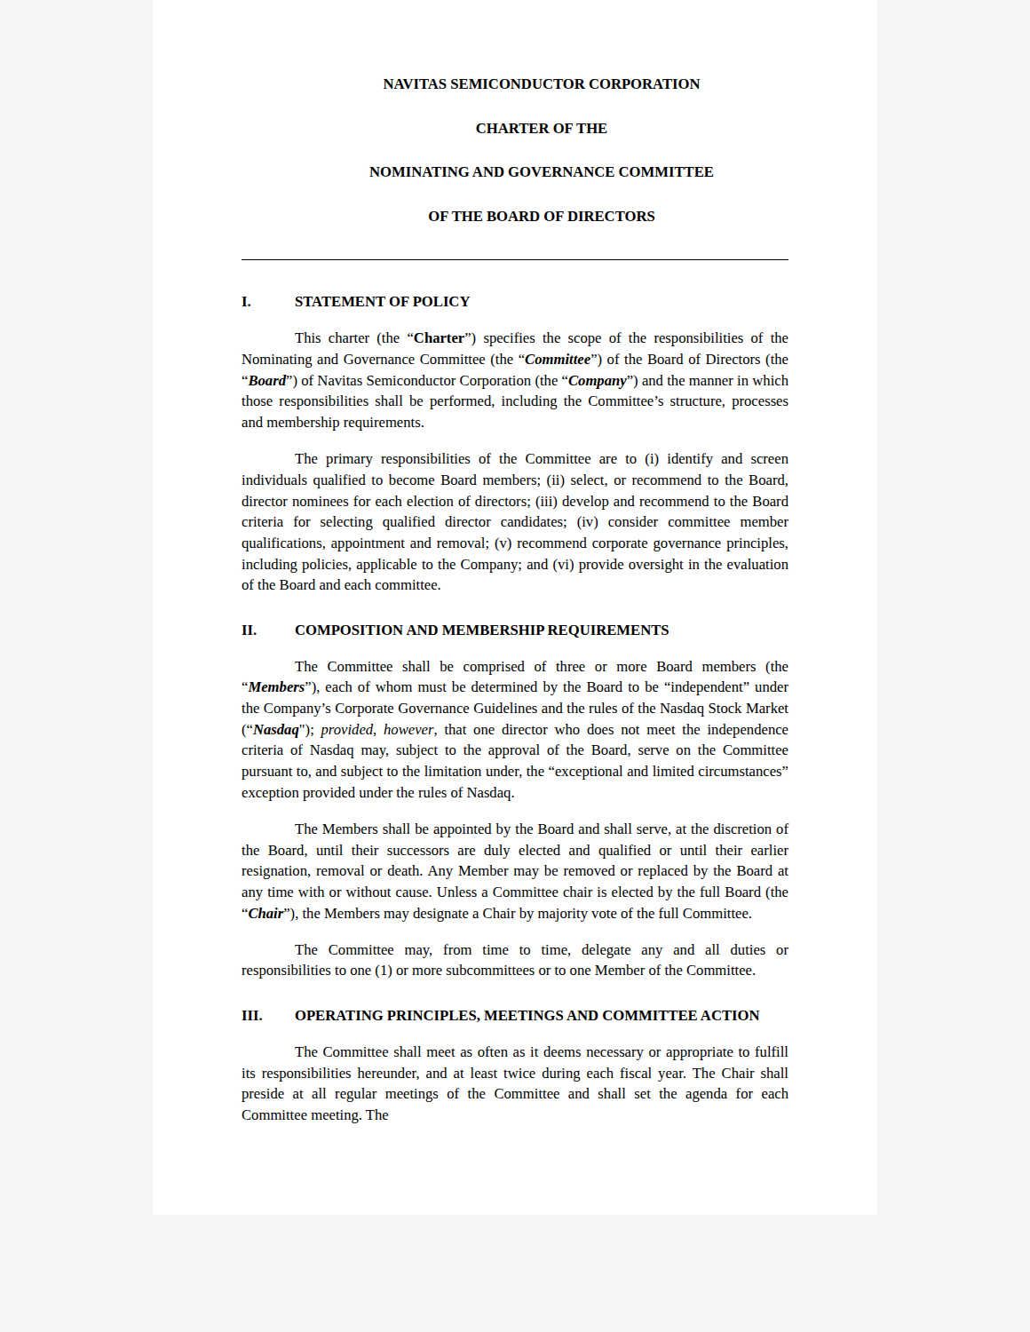NAVITAS SEMICONDUCTOR CORPORATION
CHARTER OF THE
NOMINATING AND GOVERNANCE COMMITTEE
OF THE BOARD OF DIRECTORS
I. Statement of Policy
This charter (the “Charter”) specifies the scope of the responsibilities of the Nominating and Governance Committee (the “Committee”) of the Board of Directors (the “Board”) of Navitas Semiconductor Corporation (the “Company”) and the manner in which those responsibilities shall be performed, including the Committee’s structure, processes and membership requirements.
The primary responsibilities of the Committee are to (i) identify and screen individuals qualified to become Board members; (ii) select, or recommend to the Board, director nominees for each election of directors; (iii) develop and recommend to the Board criteria for selecting qualified director candidates; (iv) consider committee member qualifications, appointment and removal; (v) recommend corporate governance principles, including policies, applicable to the Company; and (vi) provide oversight in the evaluation of the Board and each committee.
II. Composition and Membership Requirements
The Committee shall be comprised of three or more Board members (the “Members”), each of whom must be determined by the Board to be “independent” under the Company’s Corporate Governance Guidelines and the rules of the Nasdaq Stock Market (“Nasdaq"); provided, however, that one director who does not meet the independence criteria of Nasdaq may, subject to the approval of the Board, serve on the Committee pursuant to, and subject to the limitation under, the “exceptional and limited circumstances” exception provided under the rules of Nasdaq.
The Members shall be appointed by the Board and shall serve, at the discretion of the Board, until their successors are duly elected and qualified or until their earlier resignation, removal or death. Any Member may be removed or replaced by the Board at any time with or without cause. Unless a Committee chair is elected by the full Board (the “Chair”), the Members may designate a Chair by majority vote of the full Committee.
The Committee may, from time to time, delegate any and all duties or responsibilities to one (1) or more subcommittees or to one Member of the Committee.
III. Operating Principles, Meetings and Committee Action
The Committee shall meet as often as it deems necessary or appropriate to fulfill its responsibilities hereunder, and at least twice during each fiscal year. The Chair shall preside at all regular meetings of the Committee and shall set the agenda for each Committee meeting. The